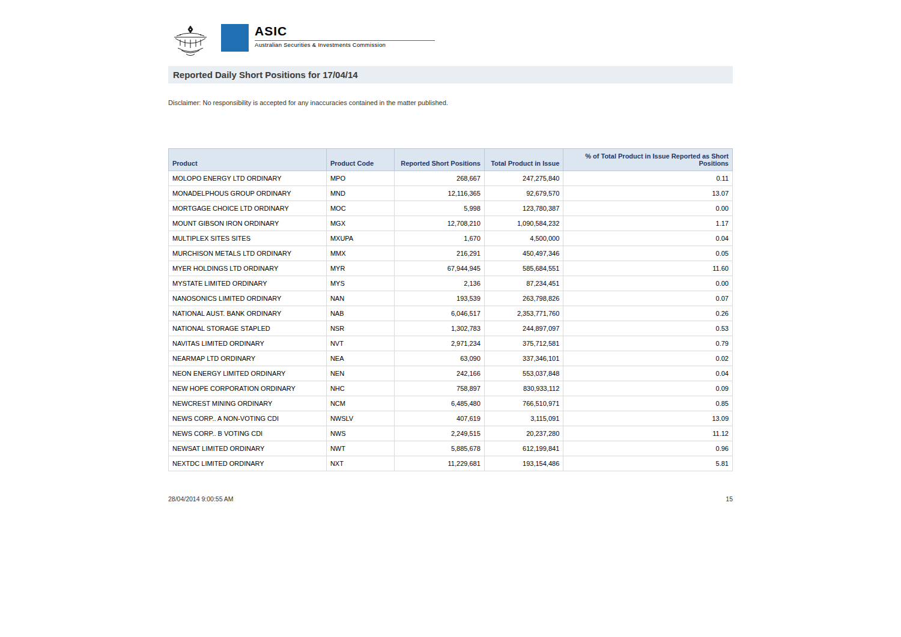ASIC
Australian Securities & Investments Commission
Reported Daily Short Positions for 17/04/14
Disclaimer: No responsibility is accepted for any inaccuracies contained in the matter published.
| Product | Product Code | Reported Short Positions | Total Product in Issue | % of Total Product in Issue Reported as Short Positions |
| --- | --- | --- | --- | --- |
| MOLOPO ENERGY LTD ORDINARY | MPO | 268,667 | 247,275,840 | 0.11 |
| MONADELPHOUS GROUP ORDINARY | MND | 12,116,365 | 92,679,570 | 13.07 |
| MORTGAGE CHOICE LTD ORDINARY | MOC | 5,998 | 123,780,387 | 0.00 |
| MOUNT GIBSON IRON ORDINARY | MGX | 12,708,210 | 1,090,584,232 | 1.17 |
| MULTIPLEX SITES SITES | MXUPA | 1,670 | 4,500,000 | 0.04 |
| MURCHISON METALS LTD ORDINARY | MMX | 216,291 | 450,497,346 | 0.05 |
| MYER HOLDINGS LTD ORDINARY | MYR | 67,944,945 | 585,684,551 | 11.60 |
| MYSTATE LIMITED ORDINARY | MYS | 2,136 | 87,234,451 | 0.00 |
| NANOSONICS LIMITED ORDINARY | NAN | 193,539 | 263,798,826 | 0.07 |
| NATIONAL AUST. BANK ORDINARY | NAB | 6,046,517 | 2,353,771,760 | 0.26 |
| NATIONAL STORAGE STAPLED | NSR | 1,302,783 | 244,897,097 | 0.53 |
| NAVITAS LIMITED ORDINARY | NVT | 2,971,234 | 375,712,581 | 0.79 |
| NEARMAP LTD ORDINARY | NEA | 63,090 | 337,346,101 | 0.02 |
| NEON ENERGY LIMITED ORDINARY | NEN | 242,166 | 553,037,848 | 0.04 |
| NEW HOPE CORPORATION ORDINARY | NHC | 758,897 | 830,933,112 | 0.09 |
| NEWCREST MINING ORDINARY | NCM | 6,485,480 | 766,510,971 | 0.85 |
| NEWS CORP.. A NON-VOTING CDI | NWSLV | 407,619 | 3,115,091 | 13.09 |
| NEWS CORP.. B VOTING CDI | NWS | 2,249,515 | 20,237,280 | 11.12 |
| NEWSAT LIMITED ORDINARY | NWT | 5,885,678 | 612,199,841 | 0.96 |
| NEXTDC LIMITED ORDINARY | NXT | 11,229,681 | 193,154,486 | 5.81 |
28/04/2014 9:00:55 AM
15